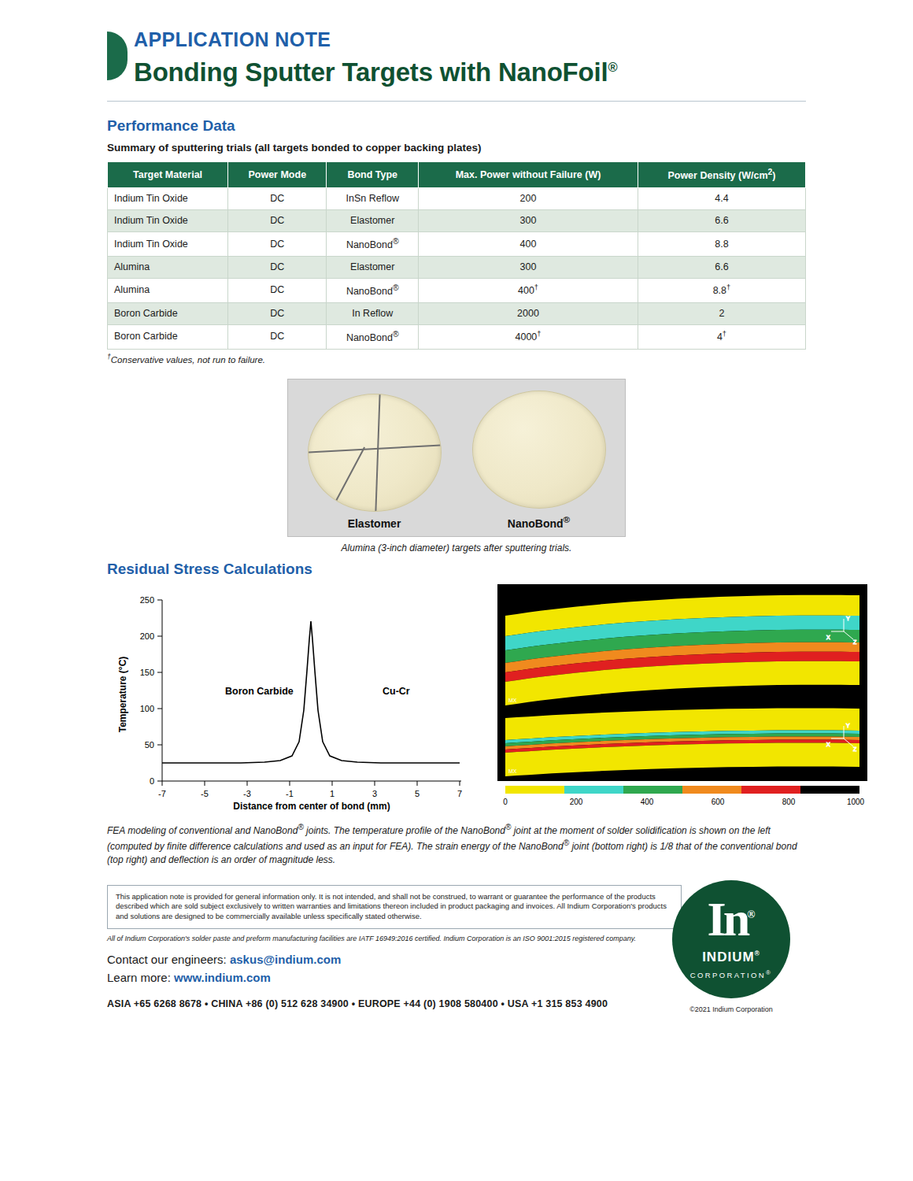APPLICATION NOTE
Bonding Sputter Targets with NanoFoil®
Performance Data
Summary of sputtering trials (all targets bonded to copper backing plates)
| Target Material | Power Mode | Bond Type | Max. Power without Failure (W) | Power Density (W/cm 2 ) |
| --- | --- | --- | --- | --- |
| Indium Tin Oxide | DC | InSn Reflow | 200 | 4.4 |
| Indium Tin Oxide | DC | Elastomer | 300 | 6.6 |
| Indium Tin Oxide | DC | NanoBond ® | 400 | 8.8 |
| Alumina | DC | Elastomer | 300 | 6.6 |
| Alumina | DC | NanoBond ® | 400 † | 8.8 † |
| Boron Carbide | DC | In Reflow | 2000 | 2 |
| Boron Carbide | DC | NanoBond ® | 4000 † | 4 † |
†Conservative values, not run to failure.
Elastomer
NanoBond®
Alumina (3-inch diameter) targets after sputtering trials.
Residual Stress Calculations
0 50 100 150 200 250 -7 -5 -3 -1 1 3 5 7 Temperature (°C) Distance from center of bond (mm) Boron Carbide Cu-Cr
Y X Z MX Y X Z MX 0 200 400 600 800 1000
FEA modeling of conventional and NanoBond® joints. The temperature profile of the NanoBond® joint at the moment of solder solidification is shown on the left (computed by finite difference calculations and used as an input for FEA). The strain energy of the NanoBond® joint (bottom right) is 1/8 that of the conventional bond (top right) and deflection is an order of magnitude less.
In®
INDIUM®
CORPORATION®
©2021 Indium Corporation
This application note is provided for general information only. It is not intended, and shall not be construed, to warrant or guarantee the performance of the products described which are sold subject exclusively to written warranties and limitations thereon included in product packaging and invoices. All Indium Corporation's products and solutions are designed to be commercially available unless specifically stated otherwise.
All of Indium Corporation's solder paste and preform manufacturing facilities are IATF 16949:2016 certified. Indium Corporation is an ISO 9001:2015 registered company.
Contact our engineers: askus@indium.com
Learn more: www.indium.com
ASIA +65 6268 8678 • CHINA +86 (0) 512 628 34900 • EUROPE +44 (0) 1908 580400 • USA +1 315 853 4900